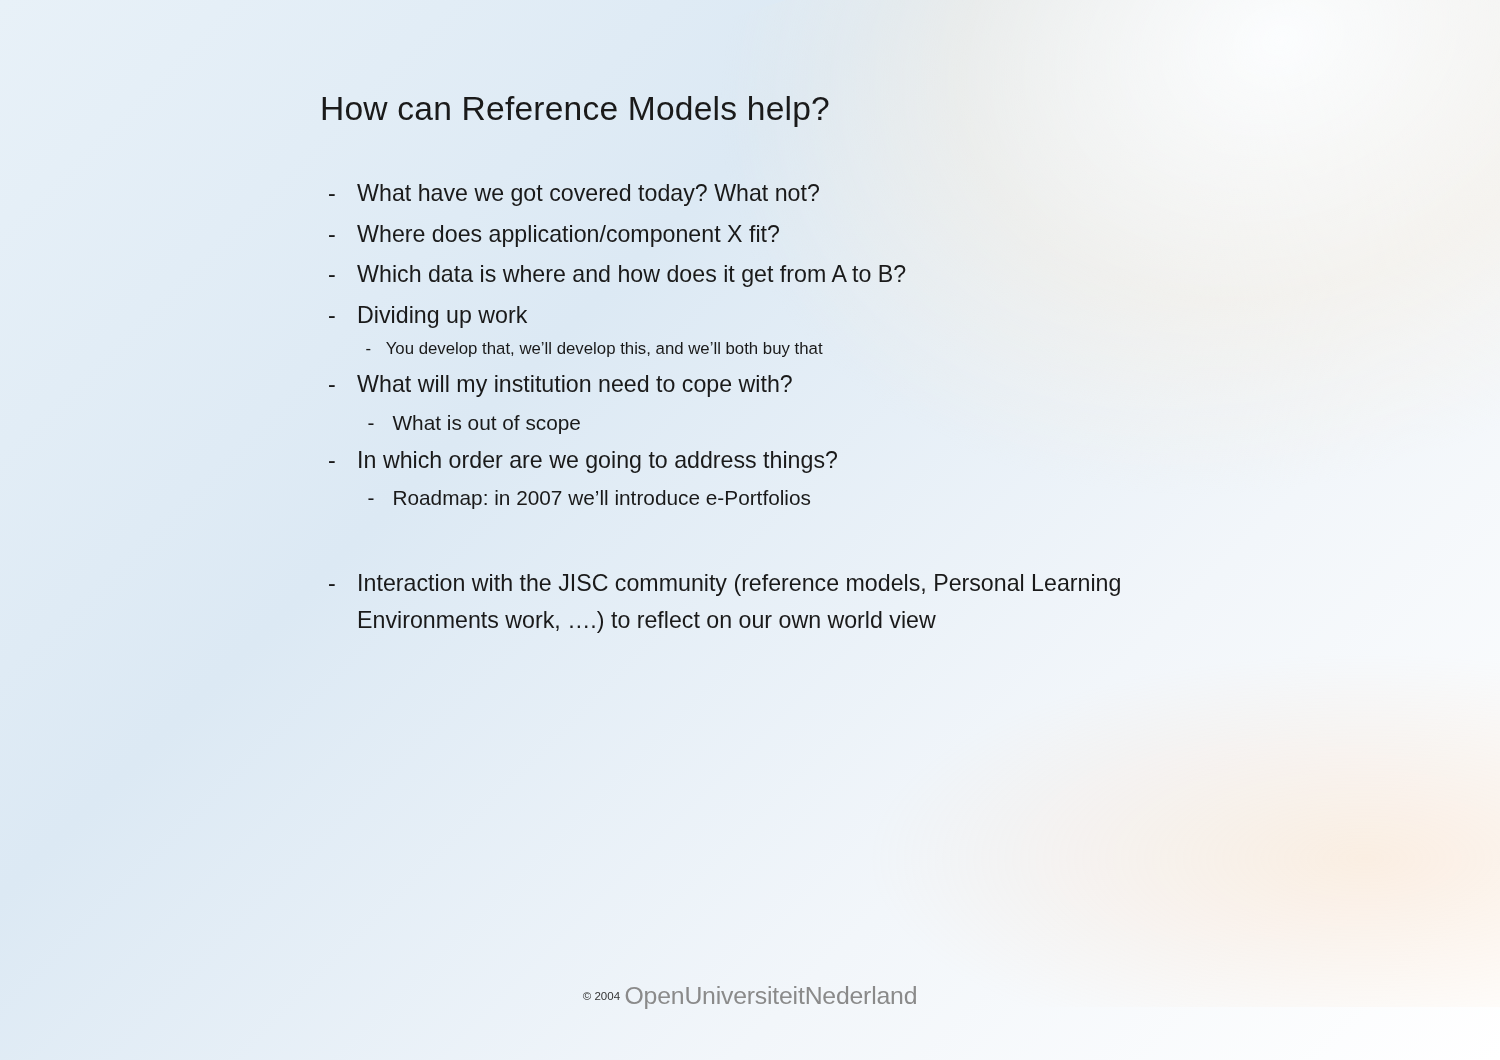How can Reference Models help?
What have we got covered today? What not?
Where does application/component X fit?
Which data is where and how does it get from A to B?
Dividing up work
You develop that, we’ll develop this, and we’ll both buy that
What will my institution need to cope with?
What is out of scope
In which order are we going to address things?
Roadmap: in 2007 we’ll introduce e-Portfolios
Interaction with the JISC community (reference models, Personal Learning Environments work, ….) to reflect on our own world view
© 2004 OpenUniversiteit Nederland